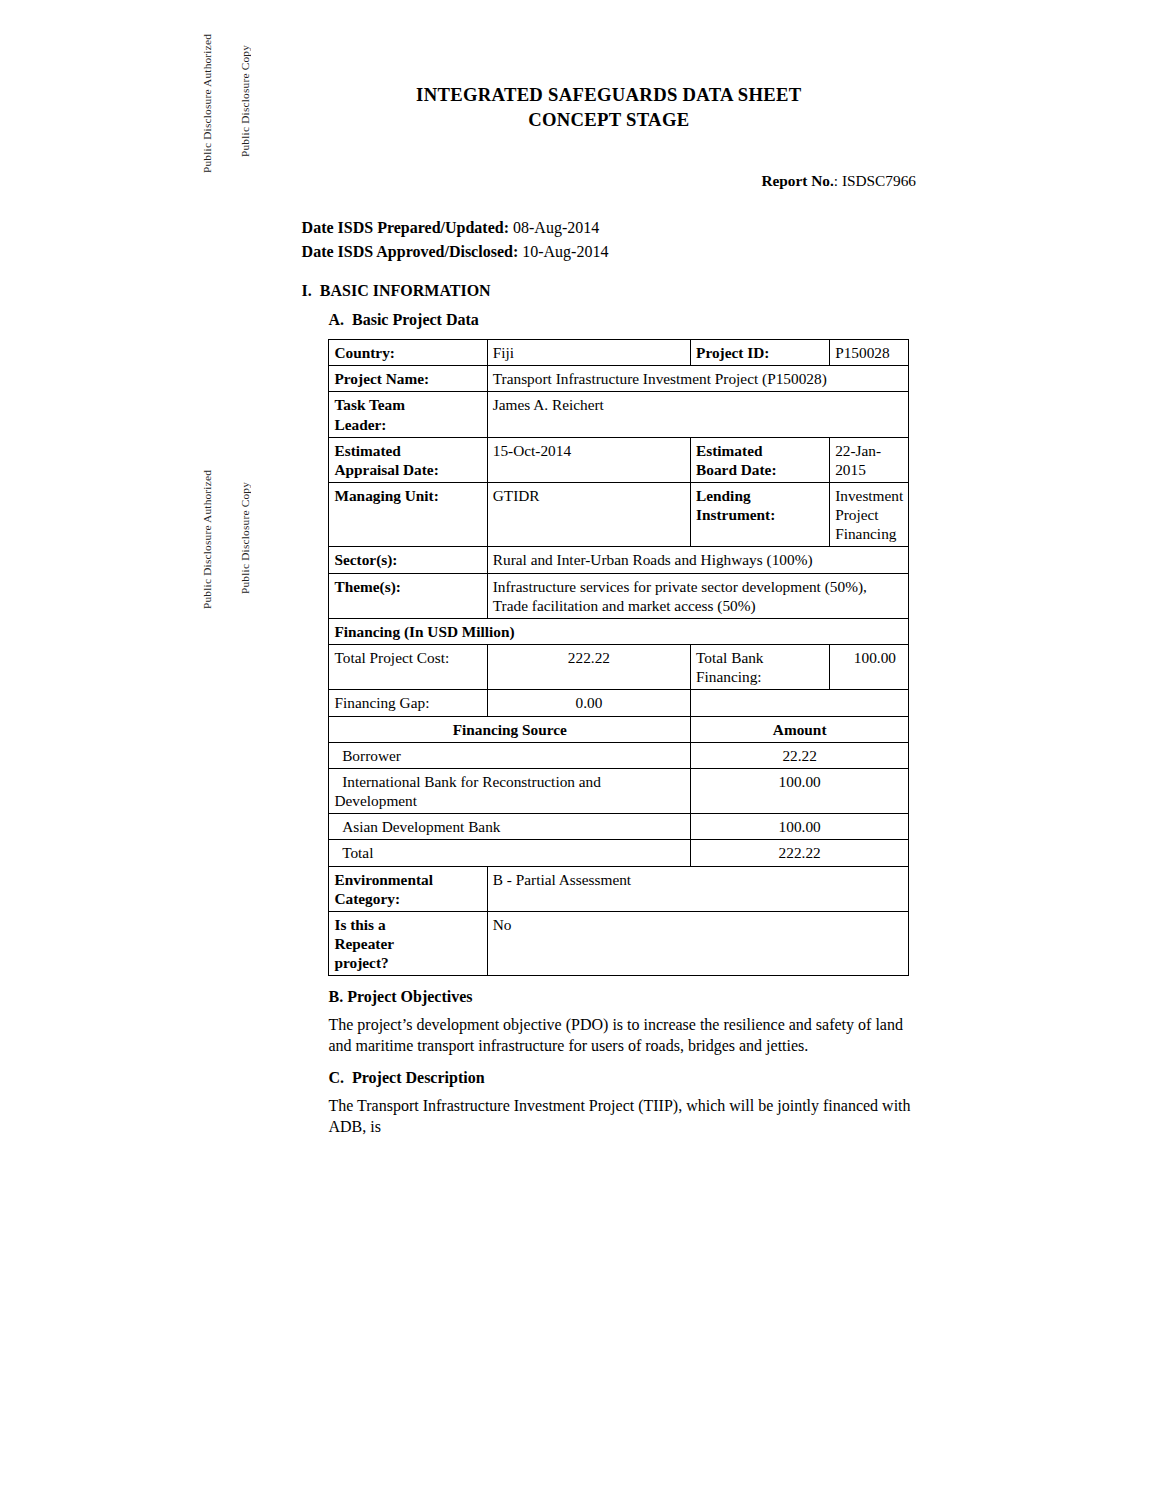Public Disclosure Authorized
Public Disclosure Copy
Public Disclosure Authorized
Public Disclosure Copy
INTEGRATED SAFEGUARDS DATA SHEET
CONCEPT STAGE
Report No.: ISDSC7966
Date ISDS Prepared/Updated: 08-Aug-2014
Date ISDS Approved/Disclosed: 10-Aug-2014
I. BASIC INFORMATION
A. Basic Project Data
| Country: | Fiji | Project ID: | P150028 |
| Project Name: | Transport Infrastructure Investment Project (P150028) |
| Task Team Leader: | James A. Reichert |
| Estimated Appraisal Date: | 15-Oct-2014 | Estimated Board Date: | 22-Jan-2015 |
| Managing Unit: | GTIDR | Lending Instrument: | Investment Project Financing |
| Sector(s): | Rural and Inter-Urban Roads and Highways (100%) |
| Theme(s): | Infrastructure services for private sector development (50%), Trade facilitation and market access (50%) |
| Financing (In USD Million) |
| Total Project Cost: | 222.22 | Total Bank Financing: | 100.00 |
| Financing Gap: | 0.00 | |
| Financing Source | Amount |
| Borrower | 22.22 |
| International Bank for Reconstruction and Development | 100.00 |
| Asian Development Bank | 100.00 |
| Total | 222.22 |
| Environmental Category: | B - Partial Assessment |
| Is this a Repeater project? | No |
B. Project Objectives
The project’s development objective (PDO) is to increase the resilience and safety of land and maritime transport infrastructure for users of roads, bridges and jetties.
C. Project Description
The Transport Infrastructure Investment Project (TIIP), which will be jointly financed with ADB, is